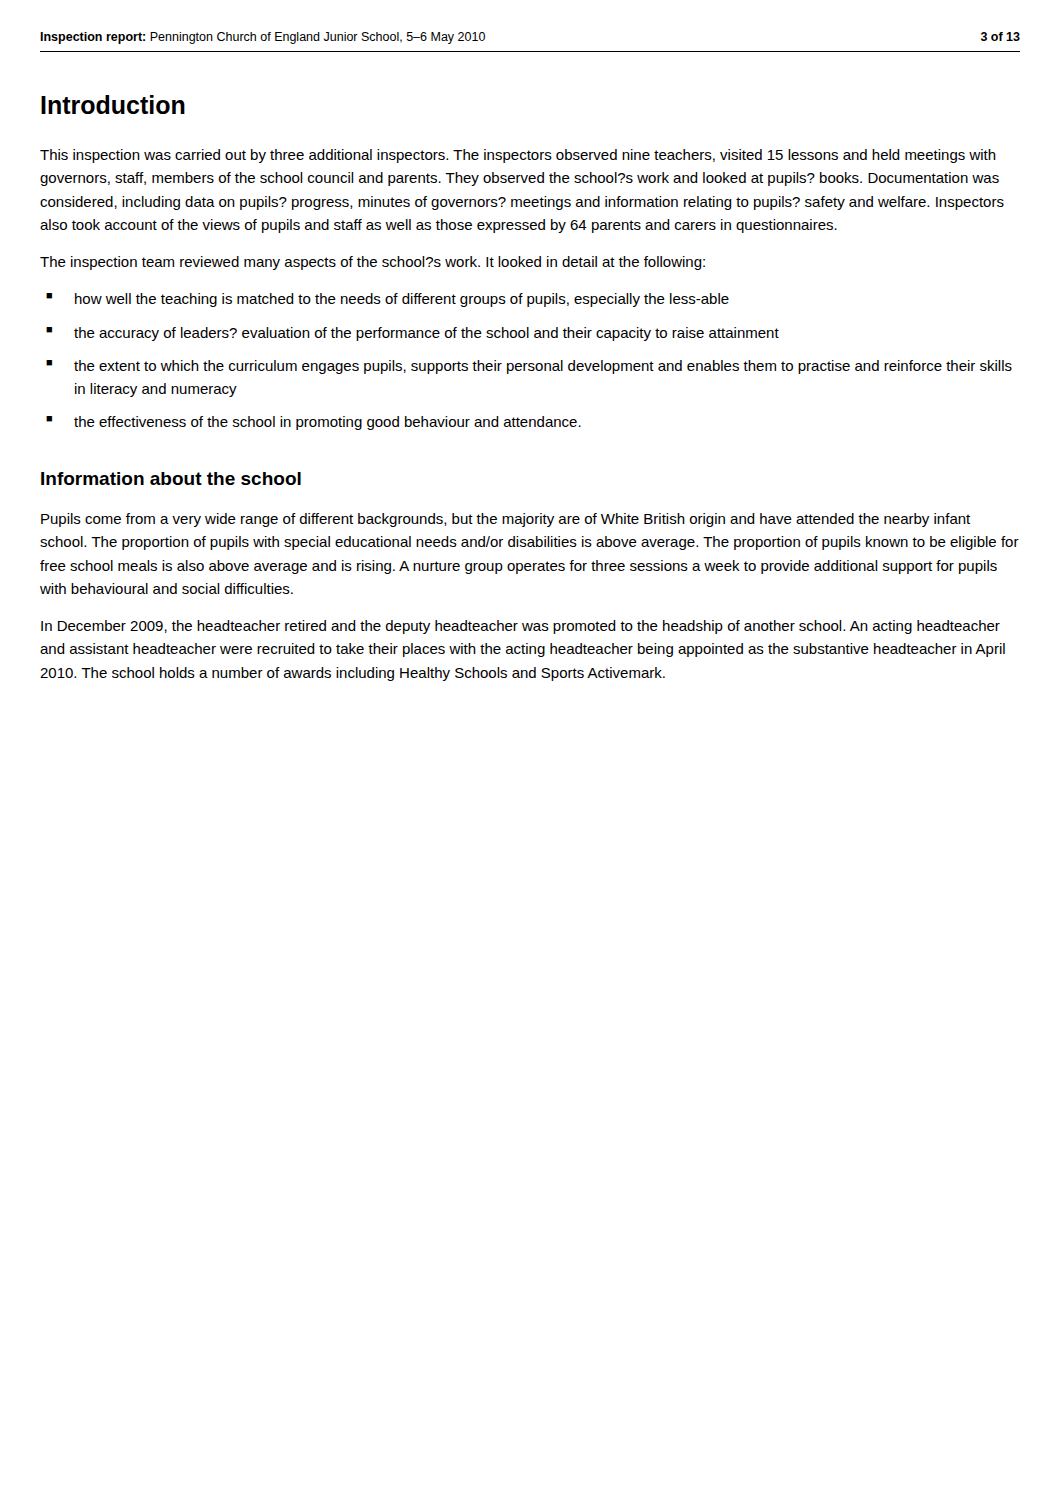Inspection report: Pennington Church of England Junior School, 5–6 May 2010
3 of 13
Introduction
This inspection was carried out by three additional inspectors. The inspectors observed nine teachers, visited 15 lessons and held meetings with governors, staff, members of the school council and parents. They observed the school?s work and looked at pupils? books. Documentation was considered, including data on pupils? progress, minutes of governors? meetings and information relating to pupils? safety and welfare. Inspectors also took account of the views of pupils and staff as well as those expressed by 64 parents and carers in questionnaires.
The inspection team reviewed many aspects of the school?s work. It looked in detail at the following:
how well the teaching is matched to the needs of different groups of pupils, especially the less-able
the accuracy of leaders? evaluation of the performance of the school and their capacity to raise attainment
the extent to which the curriculum engages pupils, supports their personal development and enables them to practise and reinforce their skills in literacy and numeracy
the effectiveness of the school in promoting good behaviour and attendance.
Information about the school
Pupils come from a very wide range of different backgrounds, but the majority are of White British origin and have attended the nearby infant school. The proportion of pupils with special educational needs and/or disabilities is above average. The proportion of pupils known to be eligible for free school meals is also above average and is rising. A nurture group operates for three sessions a week to provide additional support for pupils with behavioural and social difficulties.
In December 2009, the headteacher retired and the deputy headteacher was promoted to the headship of another school. An acting headteacher and assistant headteacher were recruited to take their places with the acting headteacher being appointed as the substantive headteacher in April 2010. The school holds a number of awards including Healthy Schools and Sports Activemark.